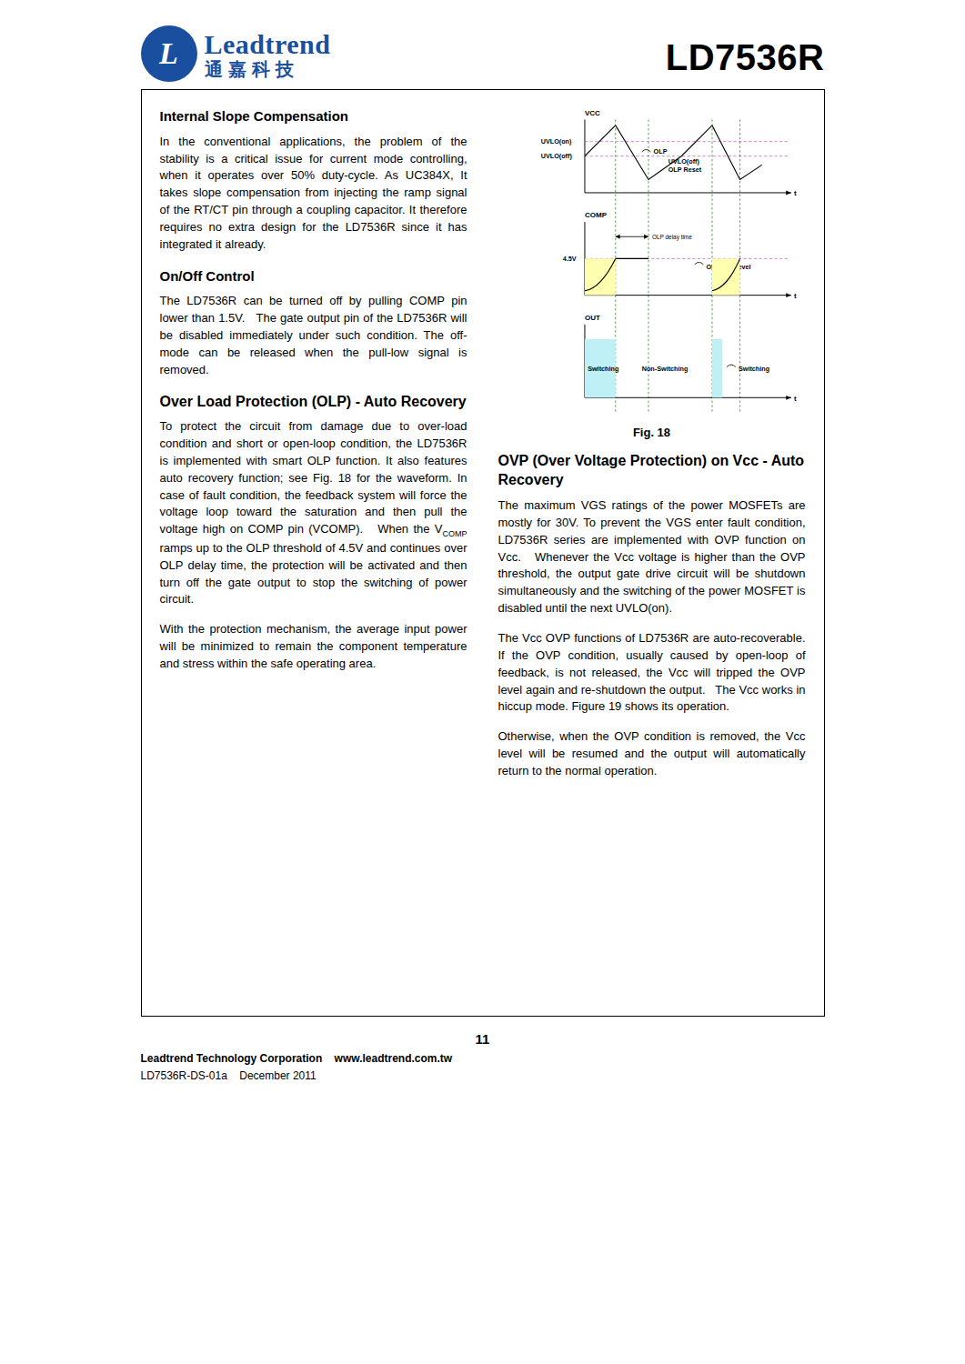L
Leadtrend
通嘉科技
LD7536R
Internal Slope Compensation
In the conventional applications, the problem of the stability is a critical issue for current mode controlling, when it operates over 50% duty-cycle. As UC384X, It takes slope compensation from injecting the ramp signal of the RT/CT pin through a coupling capacitor. It therefore requires no extra design for the LD7536R since it has integrated it already.
On/Off Control
The LD7536R can be turned off by pulling COMP pin lower than 1.5V. The gate output pin of the LD7536R will be disabled immediately under such condition. The off-mode can be released when the pull-low signal is removed.
Over Load Protection (OLP) - Auto Recovery
To protect the circuit from damage due to over-load condition and short or open-loop condition, the LD7536R is implemented with smart OLP function. It also features auto recovery function; see Fig. 18 for the waveform. In case of fault condition, the feedback system will force the voltage loop toward the saturation and then pull the voltage high on COMP pin (VCOMP). When the VCOMP ramps up to the OLP threshold of 4.5V and continues over OLP delay time, the protection will be activated and then turn off the gate output to stop the switching of power circuit.
With the protection mechanism, the average input power will be minimized to remain the component temperature and stress within the safe operating area.
VCC t UVLO(on) UVLO(off) OLP UVLO(off) OLP Reset COMP t 4.5V OLP delay time OLP trip Level OUT t Switching Non-Switching Switching
Fig. 18
OVP (Over Voltage Protection) on Vcc - Auto Recovery
The maximum VGS ratings of the power MOSFETs are mostly for 30V. To prevent the VGS enter fault condition, LD7536R series are implemented with OVP function on Vcc. Whenever the Vcc voltage is higher than the OVP threshold, the output gate drive circuit will be shutdown simultaneously and the switching of the power MOSFET is disabled until the next UVLO(on).
The Vcc OVP functions of LD7536R are auto-recoverable. If the OVP condition, usually caused by open-loop of feedback, is not released, the Vcc will tripped the OVP level again and re-shutdown the output. The Vcc works in hiccup mode. Figure 19 shows its operation.
Otherwise, when the OVP condition is removed, the Vcc level will be resumed and the output will automatically return to the normal operation.
11
Leadtrend Technology Corporation www.leadtrend.com.tw LD7536R-DS-01a December 2011